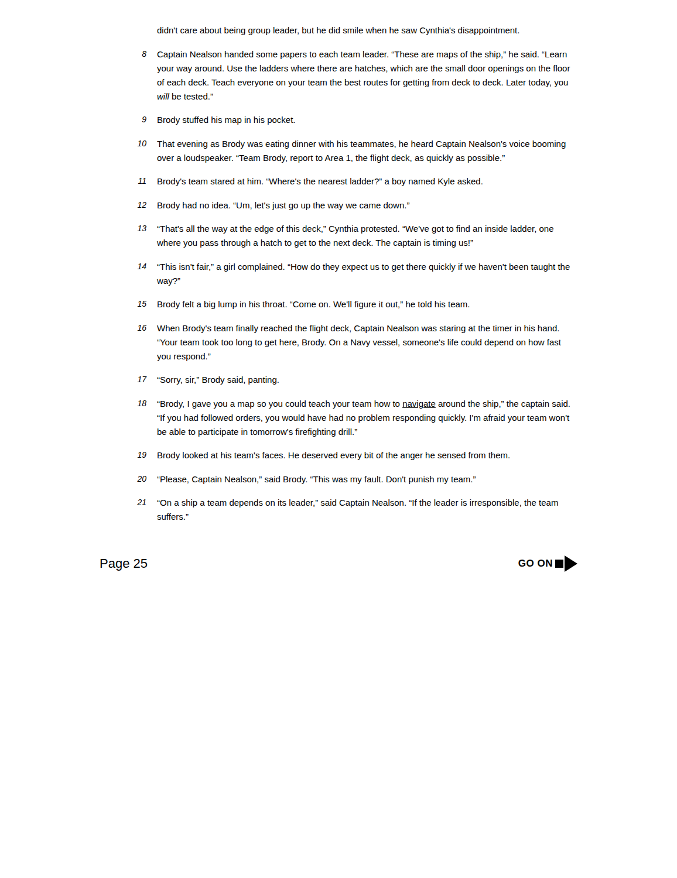didn't care about being group leader, but he did smile when he saw Cynthia's disappointment.
8
Captain Nealson handed some papers to each team leader. “These are maps of the ship,” he said. “Learn your way around. Use the ladders where there are hatches, which are the small door openings on the floor of each deck. Teach everyone on your team the best routes for getting from deck to deck. Later today, you will be tested.”
9
Brody stuffed his map in his pocket.
10
That evening as Brody was eating dinner with his teammates, he heard Captain Nealson's voice booming over a loudspeaker. “Team Brody, report to Area 1, the flight deck, as quickly as possible.”
11
Brody's team stared at him. “Where's the nearest ladder?” a boy named Kyle asked.
12
Brody had no idea. “Um, let's just go up the way we came down.”
13
“That's all the way at the edge of this deck,” Cynthia protested. “We've got to find an inside ladder, one where you pass through a hatch to get to the next deck. The captain is timing us!”
14
“This isn't fair,” a girl complained. “How do they expect us to get there quickly if we haven't been taught the way?”
15
Brody felt a big lump in his throat. “Come on. We'll figure it out,” he told his team.
16
When Brody's team finally reached the flight deck, Captain Nealson was staring at the timer in his hand. “Your team took too long to get here, Brody. On a Navy vessel, someone's life could depend on how fast you respond.”
17
“Sorry, sir,” Brody said, panting.
18
“Brody, I gave you a map so you could teach your team how to navigate around the ship,” the captain said. “If you had followed orders, you would have had no problem responding quickly. I'm afraid your team won't be able to participate in tomorrow's firefighting drill.”
19
Brody looked at his team's faces. He deserved every bit of the anger he sensed from them.
20
“Please, Captain Nealson,” said Brody. “This was my fault. Don't punish my team.”
21
“On a ship a team depends on its leader,” said Captain Nealson. “If the leader is irresponsible, the team suffers.”
Page 25
GO ON